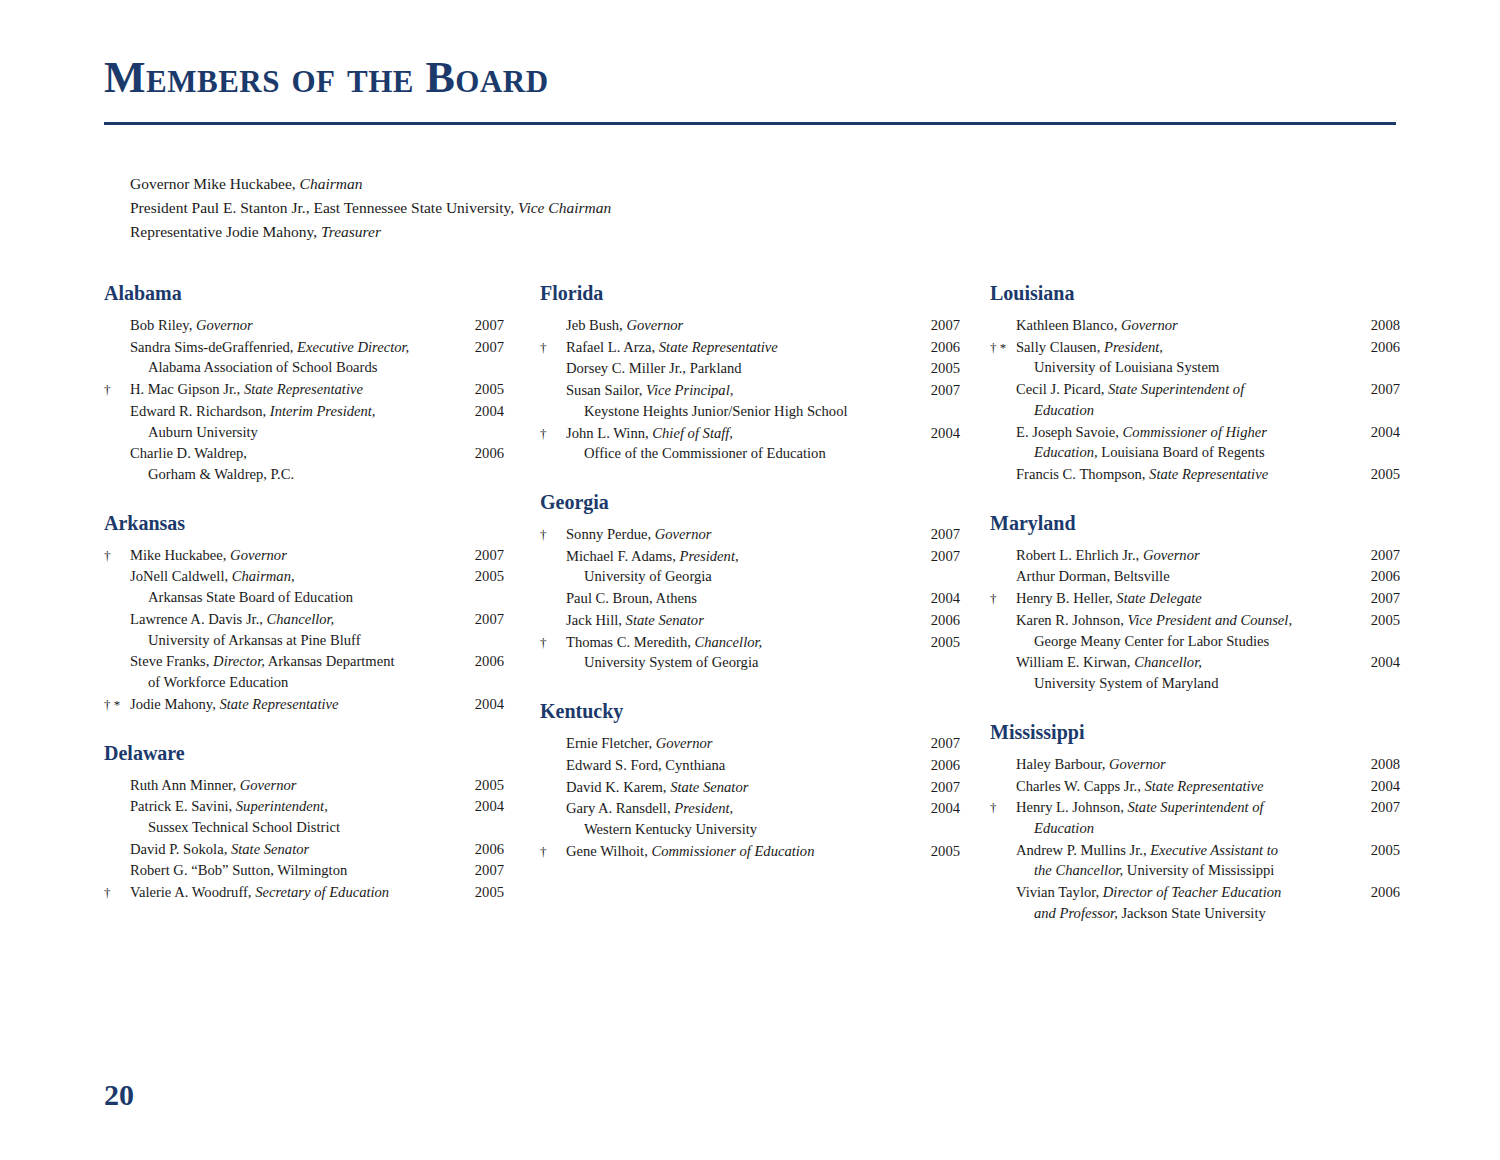Members of the Board
Governor Mike Huckabee, Chairman
President Paul E. Stanton Jr., East Tennessee State University, Vice Chairman
Representative Jodie Mahony, Treasurer
Alabama
| | Bob Riley, Governor | 2007 |
| | Sandra Sims-deGraffenried, Executive Director, Alabama Association of School Boards | 2007 |
| † | H. Mac Gipson Jr., State Representative | 2005 |
| | Edward R. Richardson, Interim President, Auburn University | 2004 |
| | Charlie D. Waldrep, Gorham & Waldrep, P.C. | 2006 |
Arkansas
| † | Mike Huckabee, Governor | 2007 |
| | JoNell Caldwell, Chairman, Arkansas State Board of Education | 2005 |
| | Lawrence A. Davis Jr., Chancellor, University of Arkansas at Pine Bluff | 2007 |
| | Steve Franks, Director, Arkansas Department of Workforce Education | 2006 |
| † * | Jodie Mahony, State Representative | 2004 |
Delaware
| | Ruth Ann Minner, Governor | 2005 |
| | Patrick E. Savini, Superintendent, Sussex Technical School District | 2004 |
| | David P. Sokola, State Senator | 2006 |
| | Robert G. “Bob” Sutton, Wilmington | 2007 |
| † | Valerie A. Woodruff, Secretary of Education | 2005 |
Florida
| | Jeb Bush, Governor | 2007 |
| † | Rafael L. Arza, State Representative | 2006 |
| | Dorsey C. Miller Jr., Parkland | 2005 |
| | Susan Sailor, Vice Principal, Keystone Heights Junior/Senior High School | 2007 |
| † | John L. Winn, Chief of Staff, Office of the Commissioner of Education | 2004 |
Georgia
| † | Sonny Perdue, Governor | 2007 |
| | Michael F. Adams, President, University of Georgia | 2007 |
| | Paul C. Broun, Athens | 2004 |
| | Jack Hill, State Senator | 2006 |
| † | Thomas C. Meredith, Chancellor, University System of Georgia | 2005 |
Kentucky
| | Ernie Fletcher, Governor | 2007 |
| | Edward S. Ford, Cynthiana | 2006 |
| | David K. Karem, State Senator | 2007 |
| | Gary A. Ransdell, President, Western Kentucky University | 2004 |
| † | Gene Wilhoit, Commissioner of Education | 2005 |
Louisiana
| | Kathleen Blanco, Governor | 2008 |
| † * | Sally Clausen, President, University of Louisiana System | 2006 |
| | Cecil J. Picard, State Superintendent of Education | 2007 |
| | E. Joseph Savoie, Commissioner of Higher Education, Louisiana Board of Regents | 2004 |
| | Francis C. Thompson, State Representative | 2005 |
Maryland
| | Robert L. Ehrlich Jr., Governor | 2007 |
| | Arthur Dorman, Beltsville | 2006 |
| † | Henry B. Heller, State Delegate | 2007 |
| | Karen R. Johnson, Vice President and Counsel, George Meany Center for Labor Studies | 2005 |
| | William E. Kirwan, Chancellor, University System of Maryland | 2004 |
Mississippi
| | Haley Barbour, Governor | 2008 |
| | Charles W. Capps Jr., State Representative | 2004 |
| † | Henry L. Johnson, State Superintendent of Education | 2007 |
| | Andrew P. Mullins Jr., Executive Assistant to the Chancellor, University of Mississippi | 2005 |
| | Vivian Taylor, Director of Teacher Education and Professor, Jackson State University | 2006 |
20